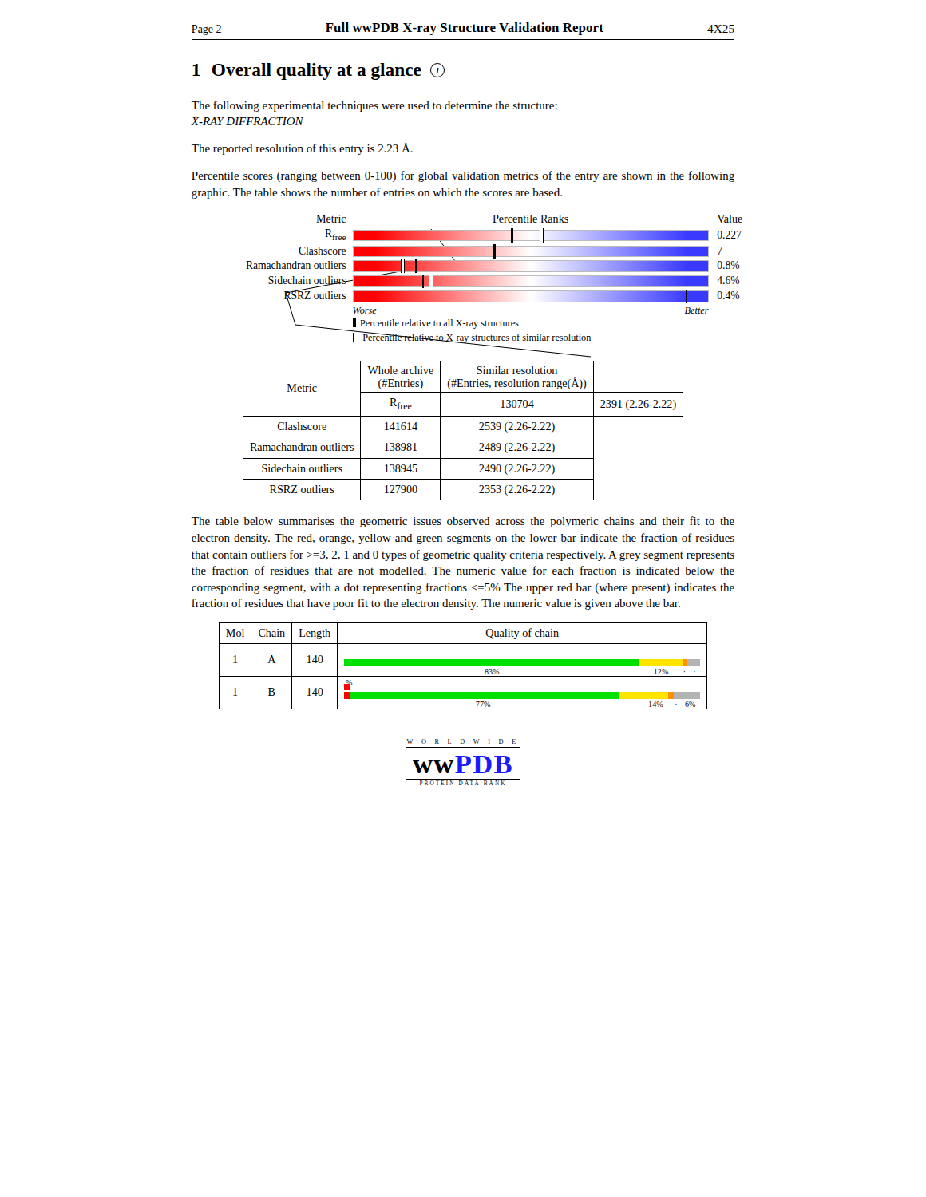Page 2
Full wwPDB X-ray Structure Validation Report
4X25
1 Overall quality at a glance i
The following experimental techniques were used to determine the structure:
X-RAY DIFFRACTION
The reported resolution of this entry is 2.23 Å.
Percentile scores (ranging between 0-100) for global validation metrics of the entry are shown in the following graphic. The table shows the number of entries on which the scores are based.
| Metric | Percentile Ranks | Value |
| R free | | 0.227 |
| Clashscore | | 7 |
| Ramachandran outliers | | 0.8% |
| Sidechain outliers | | 4.6% |
| RSRZ outliers | | 0.4% |
| | Worse Better | |
| | Percentile relative to all X-ray structures Percentile relative to X-ray structures of similar resolution | |
| Metric | Whole archive (#Entries) | Similar resolution (#Entries, resolution range(Å)) |
| --- | --- | --- |
| R free | 130704 | 2391 (2.26-2.22) |
| Clashscore | 141614 | 2539 (2.26-2.22) |
| Ramachandran outliers | 138981 | 2489 (2.26-2.22) |
| Sidechain outliers | 138945 | 2490 (2.26-2.22) |
| RSRZ outliers | 127900 | 2353 (2.26-2.22) |
The table below summarises the geometric issues observed across the polymeric chains and their fit to the electron density. The red, orange, yellow and green segments on the lower bar indicate the fraction of residues that contain outliers for >=3, 2, 1 and 0 types of geometric quality criteria respectively. A grey segment represents the fraction of residues that are not modelled. The numeric value for each fraction is indicated below the corresponding segment, with a dot representing fractions <=5% The upper red bar (where present) indicates the fraction of residues that have poor fit to the electron density. The numeric value is given above the bar.
| Mol | Chain | Length | Quality of chain |
| --- | --- | --- | --- |
| 1 | A | 140 | 83% 12% · · |
| 1 | B | 140 | % 77% 14% · 6% |
W O R L D W I D E
ww PDB
PROTEIN DATA BANK